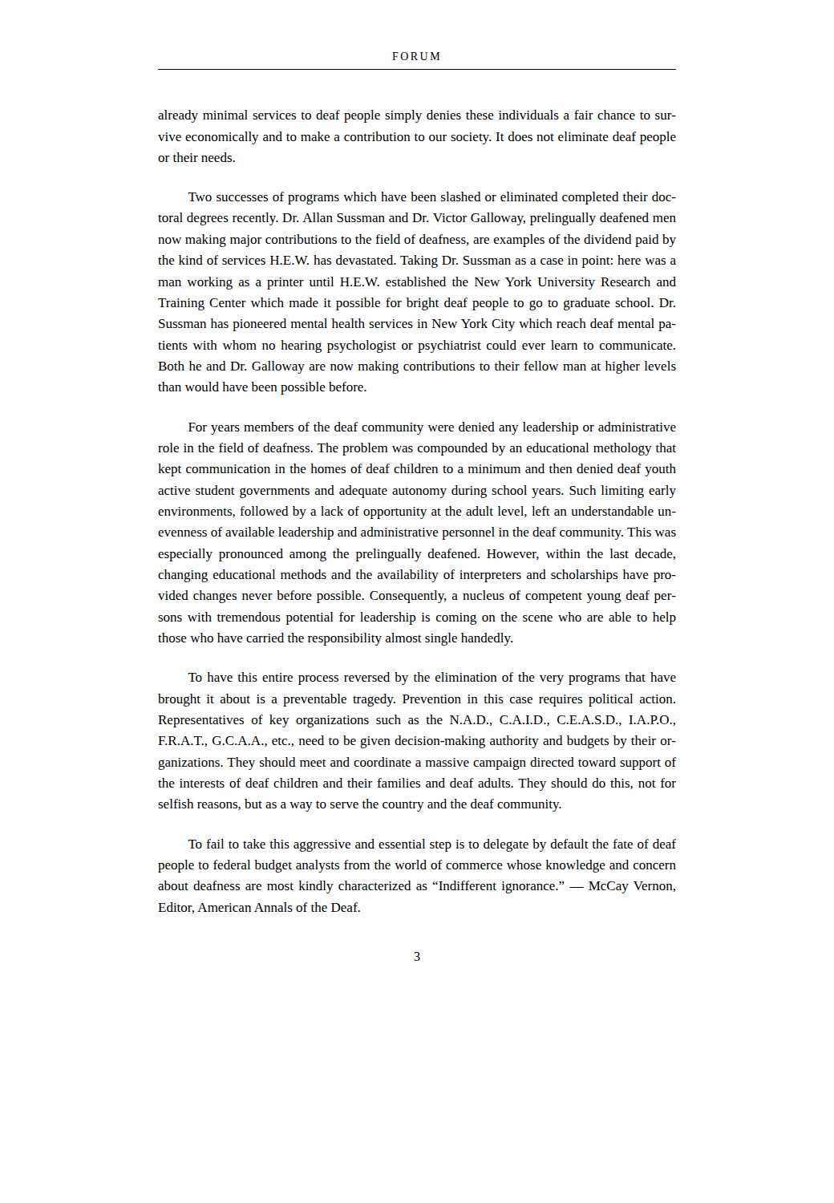FORUM
already minimal services to deaf people simply denies these individuals a fair chance to survive economically and to make a contribution to our society. It does not eliminate deaf people or their needs.
Two successes of programs which have been slashed or eliminated completed their doctoral degrees recently. Dr. Allan Sussman and Dr. Victor Galloway, prelingually deafened men now making major contributions to the field of deafness, are examples of the dividend paid by the kind of services H.E.W. has devastated. Taking Dr. Sussman as a case in point: here was a man working as a printer until H.E.W. established the New York University Research and Training Center which made it possible for bright deaf people to go to graduate school. Dr. Sussman has pioneered mental health services in New York City which reach deaf mental patients with whom no hearing psychologist or psychiatrist could ever learn to communicate. Both he and Dr. Galloway are now making contributions to their fellow man at higher levels than would have been possible before.
For years members of the deaf community were denied any leadership or administrative role in the field of deafness. The problem was compounded by an educational methology that kept communication in the homes of deaf children to a minimum and then denied deaf youth active student governments and adequate autonomy during school years. Such limiting early environments, followed by a lack of opportunity at the adult level, left an understandable unevenness of available leadership and administrative personnel in the deaf community. This was especially pronounced among the prelingually deafened. However, within the last decade, changing educational methods and the availability of interpreters and scholarships have provided changes never before possible. Consequently, a nucleus of competent young deaf persons with tremendous potential for leadership is coming on the scene who are able to help those who have carried the responsibility almost single handedly.
To have this entire process reversed by the elimination of the very programs that have brought it about is a preventable tragedy. Prevention in this case requires political action. Representatives of key organizations such as the N.A.D., C.A.I.D., C.E.A.S.D., I.A.P.O., F.R.A.T., G.C.A.A., etc., need to be given decision-making authority and budgets by their organizations. They should meet and coordinate a massive campaign directed toward support of the interests of deaf children and their families and deaf adults. They should do this, not for selfish reasons, but as a way to serve the country and the deaf community.
To fail to take this aggressive and essential step is to delegate by default the fate of deaf people to federal budget analysts from the world of commerce whose knowledge and concern about deafness are most kindly characterized as “Indifferent ignorance.” — McCay Vernon, Editor, American Annals of the Deaf.
3